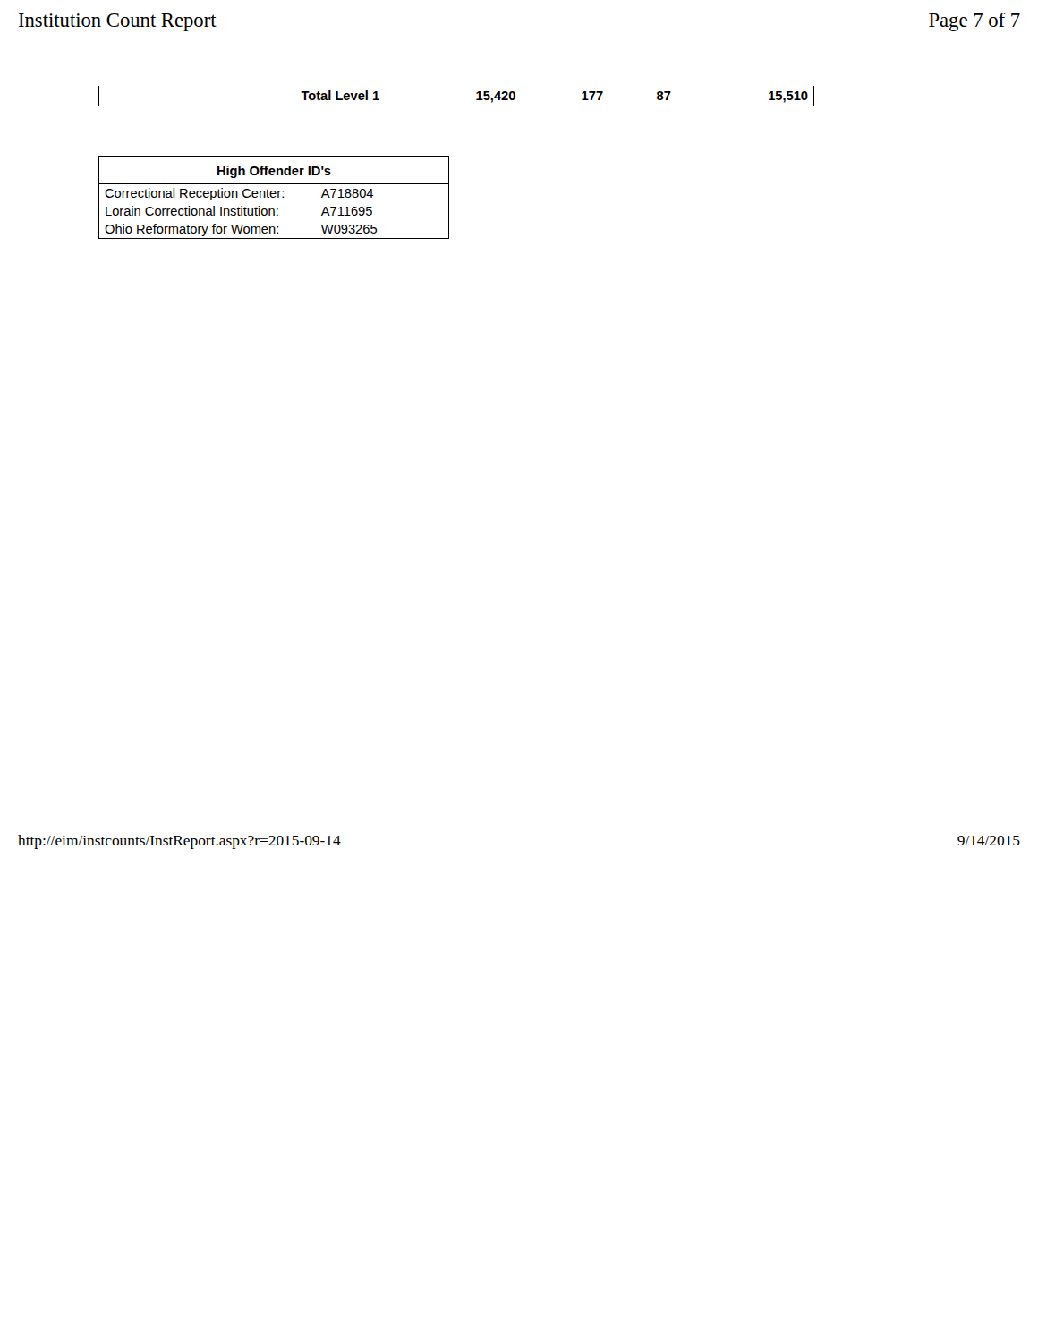Institution Count Report
Page 7 of 7
| Total Level 1 | 15,420 | 177 | 87 | 15,510 |
High Offender ID's
| Correctional Reception Center: | A718804 |
| Lorain Correctional Institution: | A711695 |
| Ohio Reformatory for Women: | W093265 |
http://eim/instcounts/InstReport.aspx?r=2015-09-14
9/14/2015